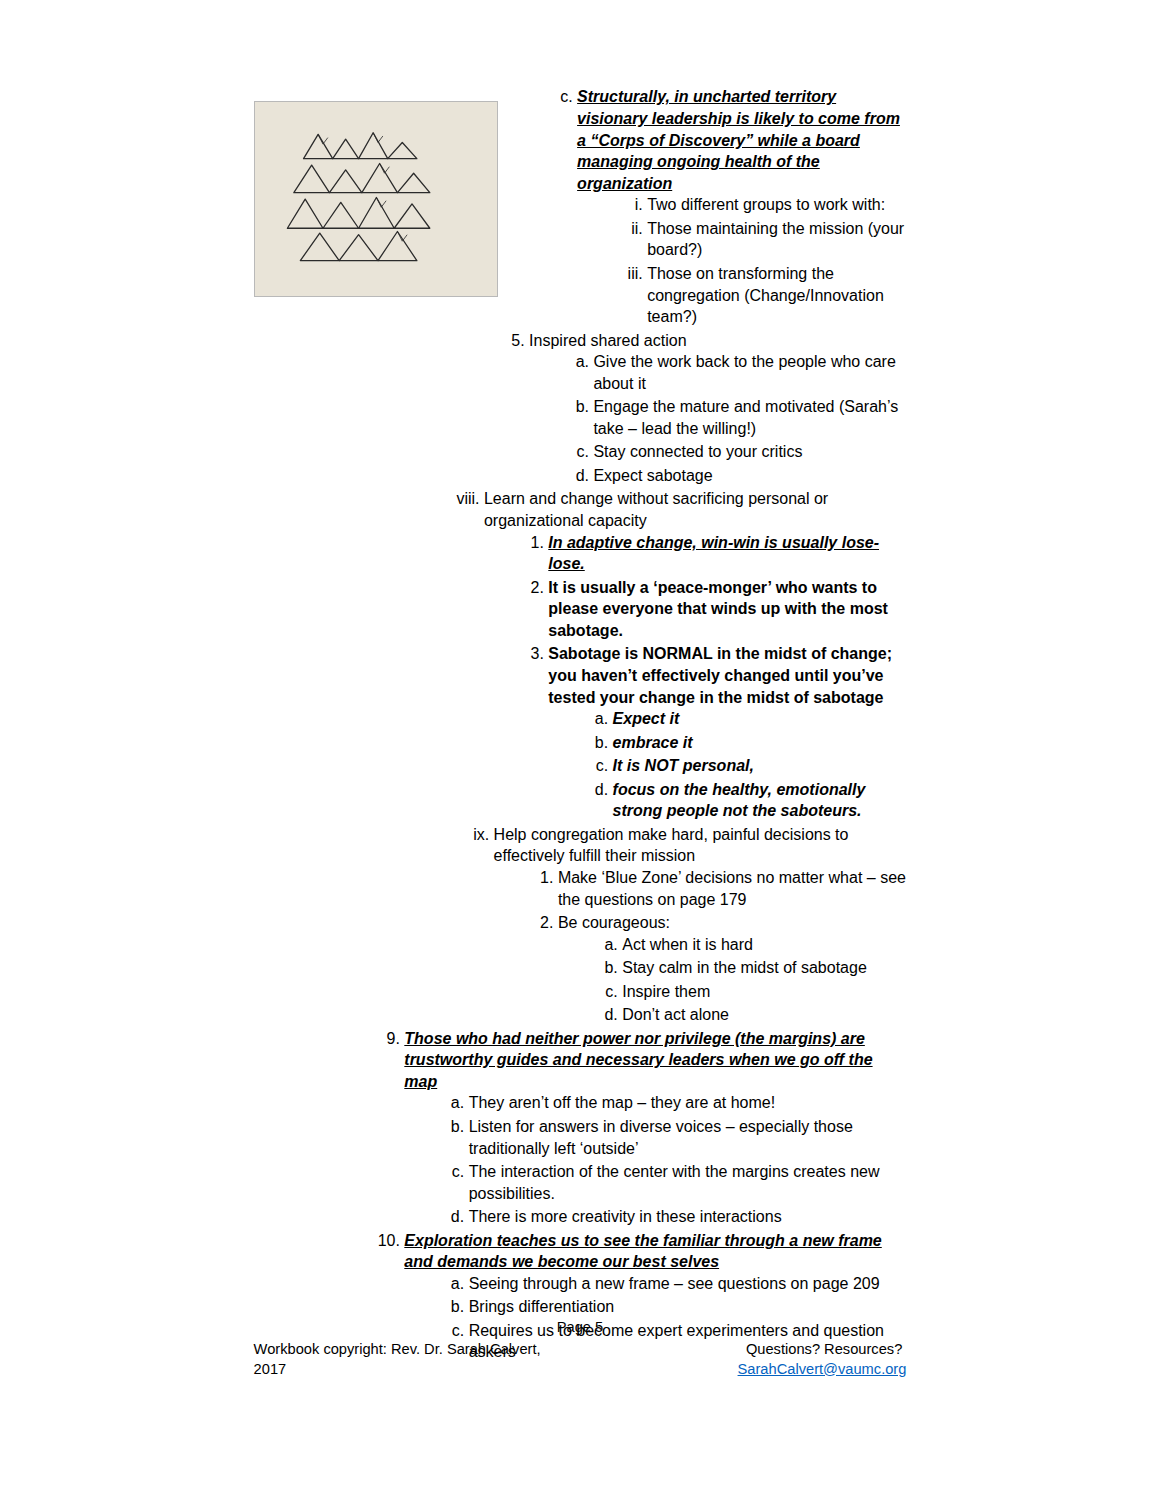Structurally, in uncharted territory visionary leadership is likely to come from a “Corps of Discovery” while a board managing ongoing health of the organization
Two different groups to work with:
Those maintaining the mission (your board?)
Those on transforming the congregation (Change/Innovation team?)
Inspired shared action
Give the work back to the people who care about it
Engage the mature and motivated (Sarah’s take – lead the willing!)
Stay connected to your critics
Expect sabotage
Learn and change without sacrificing personal or organizational capacity
In adaptive change, win-win is usually lose-lose.
It is usually a ‘peace-monger’ who wants to please everyone that winds up with the most sabotage.
Sabotage is NORMAL in the midst of change; you haven’t effectively changed until you’ve tested your change in the midst of sabotage
Expect it
embrace it
It is NOT personal,
focus on the healthy, emotionally strong people not the saboteurs.
Help congregation make hard, painful decisions to effectively fulfill their mission
Make ‘Blue Zone’ decisions no matter what – see the questions on page 179
Be courageous:
Act when it is hard
Stay calm in the midst of sabotage
Inspire them
Don’t act alone
Those who had neither power nor privilege (the margins) are trustworthy guides and necessary leaders when we go off the map
They aren’t off the map – they are at home!
Listen for answers in diverse voices – especially those traditionally left ‘outside’
The interaction of the center with the margins creates new possibilities.
There is more creativity in these interactions
Exploration teaches us to see the familiar through a new frame and demands we become our best selves
Seeing through a new frame – see questions on page 209
Brings differentiation
Requires us to become expert experimenters and question askers
Page 5
Workbook copyright: Rev. Dr. Sarah Calvert, 2017
Questions? Resources? SarahCalvert@vaumc.org